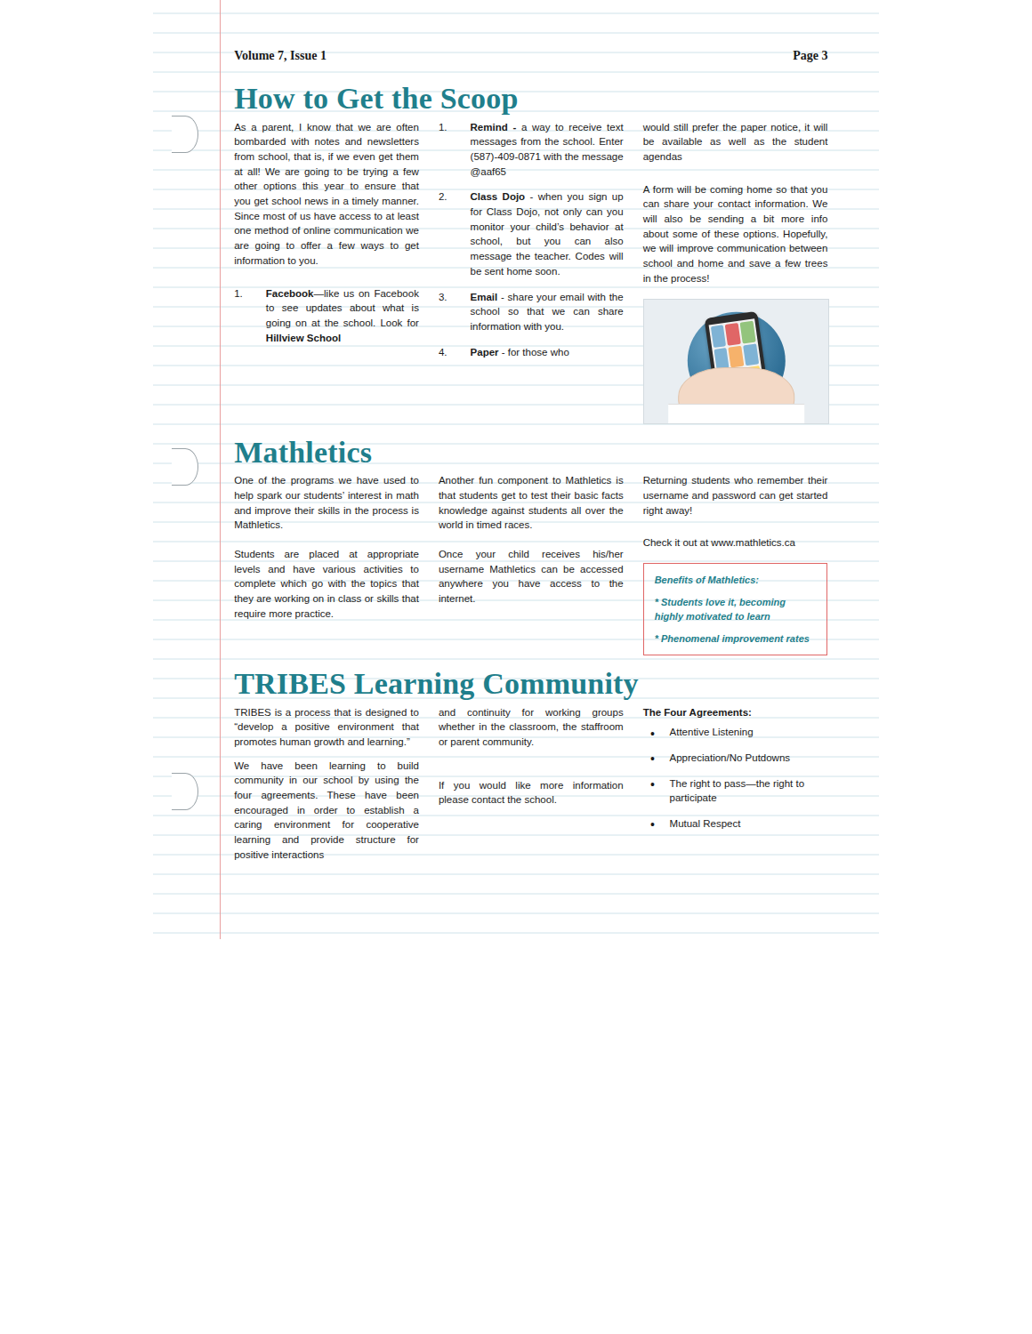Volume 7, Issue 1 Page 3
How to Get the Scoop
As a parent, I know that we are often bombarded with notes and newsletters from school, that is, if we even get them at all! We are going to be trying a few other options this year to ensure that you get school news in a timely manner. Since most of us have access to at least one method of online communication we are going to offer a few ways to get information to you.
Facebook—like us on Facebook to see updates about what is going on at the school. Look for Hillview School
Remind - a way to receive text messages from the school. Enter (587)-409-0871 with the message @aaf65
Class Dojo - when you sign up for Class Dojo, not only can you monitor your child’s behavior at school, but you can also message the teacher. Codes will be sent home soon.
Email - share your email with the school so that we can share information with you.
Paper - for those who
would still prefer the paper notice, it will be available as well as the student agendas
A form will be coming home so that you can share your contact information. We will also be sending a bit more info about some of these options. Hopefully, we will improve communication between school and home and save a few trees in the process!
Mathletics
One of the programs we have used to help spark our students’ interest in math and improve their skills in the process is Mathletics.
Students are placed at appropriate levels and have various activities to complete which go with the topics that they are working on in class or skills that require more practice.
Another fun component to Mathletics is that students get to test their basic facts knowledge against students all over the world in timed races.
Once your child receives his/her username Mathletics can be accessed anywhere you have access to the internet.
Returning students who remember their username and password can get started right away!
Check it out at www.mathletics.ca
Benefits of Mathletics:
* Students love it, becoming highly motivated to learn
* Phenomenal improvement rates
TRIBES Learning Community
TRIBES is a process that is designed to “develop a positive environment that promotes human growth and learning.”
We have been learning to build community in our school by using the four agreements. These have been encouraged in order to establish a caring environment for cooperative learning and provide structure for positive interactions
and continuity for working groups whether in the classroom, the staffroom or parent community.
If you would like more information please contact the school.
The Four Agreements:
Attentive Listening
Appreciation/No Putdowns
The right to pass—the right to participate
Mutual Respect